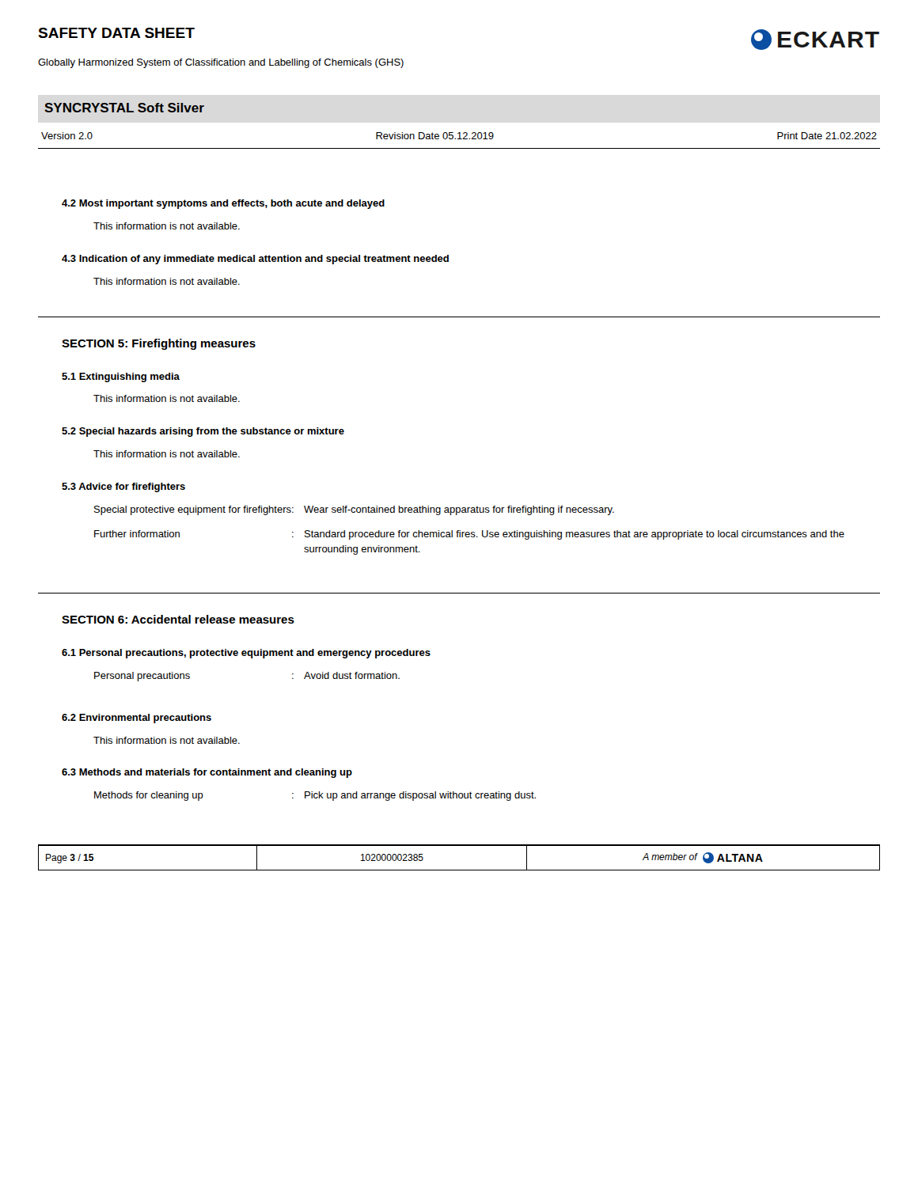SAFETY DATA SHEET
Globally Harmonized System of Classification and Labelling of Chemicals (GHS)
ECKART
SYNCRYSTAL Soft Silver
Version 2.0 Revision Date 05.12.2019 Print Date 21.02.2022
4.2 Most important symptoms and effects, both acute and delayed
This information is not available.
4.3 Indication of any immediate medical attention and special treatment needed
This information is not available.
SECTION 5: Firefighting measures
5.1 Extinguishing media
This information is not available.
5.2 Special hazards arising from the substance or mixture
This information is not available.
5.3 Advice for firefighters
| Special protective equipment for firefighters | : | Wear self-contained breathing apparatus for firefighting if necessary. |
| Further information | : | Standard procedure for chemical fires. Use extinguishing measures that are appropriate to local circumstances and the surrounding environment. |
SECTION 6: Accidental release measures
6.1 Personal precautions, protective equipment and emergency procedures
| Personal precautions | : | Avoid dust formation. |
6.2 Environmental precautions
This information is not available.
6.3 Methods and materials for containment and cleaning up
| Methods for cleaning up | : | Pick up and arrange disposal without creating dust. |
| Page 3 / 15 | 102000002385 | A member of ALTANA |